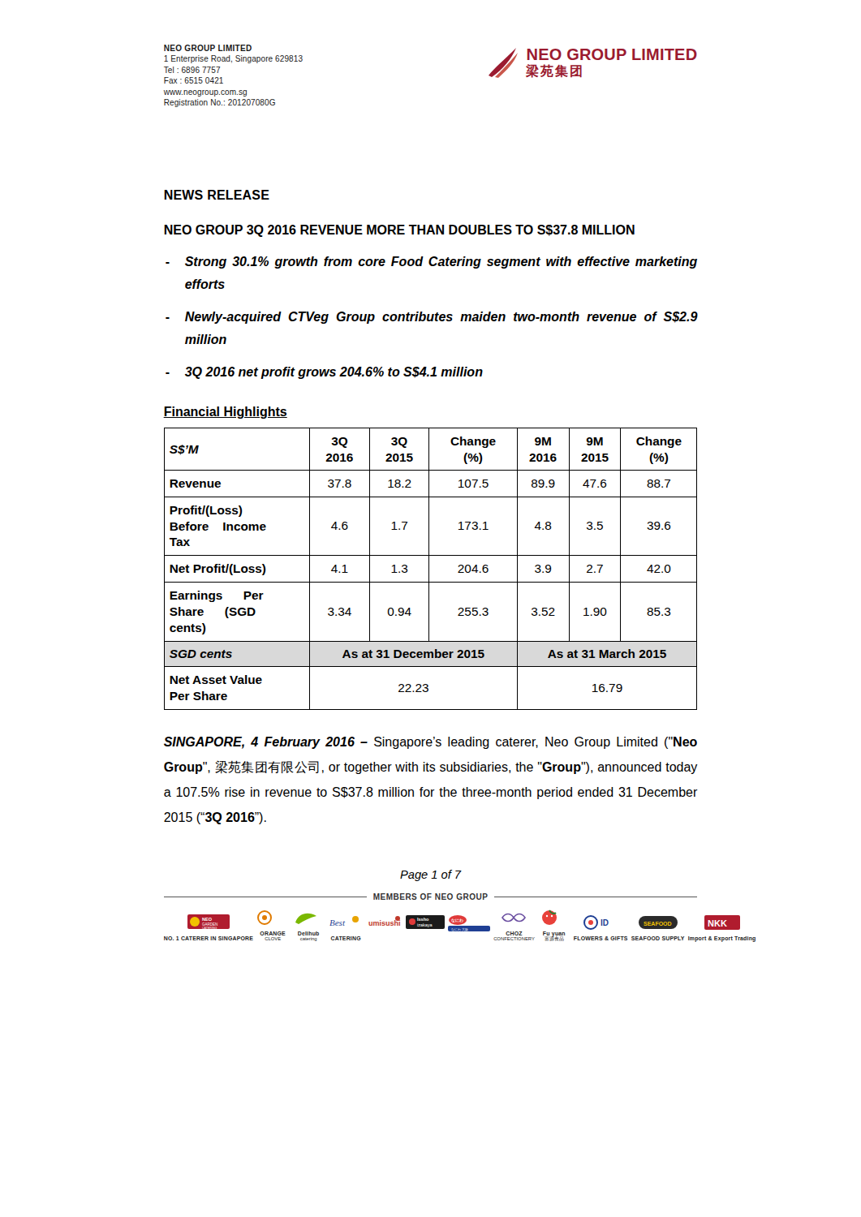NEO GROUP LIMITED
1 Enterprise Road, Singapore 629813
Tel : 6896 7757
Fax : 6515 0421
www.neogroup.com.sg
Registration No.: 201207080G
NEO GROUP LIMITED
梁苑集团
NEWS RELEASE
NEO GROUP 3Q 2016 REVENUE MORE THAN DOUBLES TO S$37.8 MILLION
Strong 30.1% growth from core Food Catering segment with effective marketing efforts
Newly-acquired CTVeg Group contributes maiden two-month revenue of S$2.9 million
3Q 2016 net profit grows 204.6% to S$4.1 million
Financial Highlights
| S$’M | 3Q 2016 | 3Q 2015 | Change (%) | 9M 2016 | 9M 2015 | Change (%) |
| --- | --- | --- | --- | --- | --- | --- |
| Revenue | 37.8 | 18.2 | 107.5 | 89.9 | 47.6 | 88.7 |
| Profit/(Loss) Before Income Tax | 4.6 | 1.7 | 173.1 | 4.8 | 3.5 | 39.6 |
| Net Profit/(Loss) | 4.1 | 1.3 | 204.6 | 3.9 | 2.7 | 42.0 |
| Earnings Per Share (SGD cents) | 3.34 | 0.94 | 255.3 | 3.52 | 1.90 | 85.3 |
| SGD cents | As at 31 December 2015 | As at 31 March 2015 |
| Net Asset Value Per Share | 22.23 | 16.79 |
SINGAPORE, 4 February 2016 – Singapore’s leading caterer, Neo Group Limited ("Neo Group", 梁苑集团有限公司, or together with its subsidiaries, the "Group"), announced today a 107.5% rise in revenue to S$37.8 million for the three-month period ended 31 December 2015 (“3Q 2016”).
Page 1 of 7
MEMBERS OF NEO GROUP
NEO GARDEN CATERING NO. 1 CATERER IN SINGAPORE
ORANGE CLOVE
Delihub catering
Best CATERING
umisushi
Issho izakaya
なにわ なにわ 大阪
CHOZ CONFECTIONERY
Fu yuan 富源食品
ID FLOWERS & GIFTS
SEAFOOD SEAFOOD SUPPLY
NKK Import & Export Trading